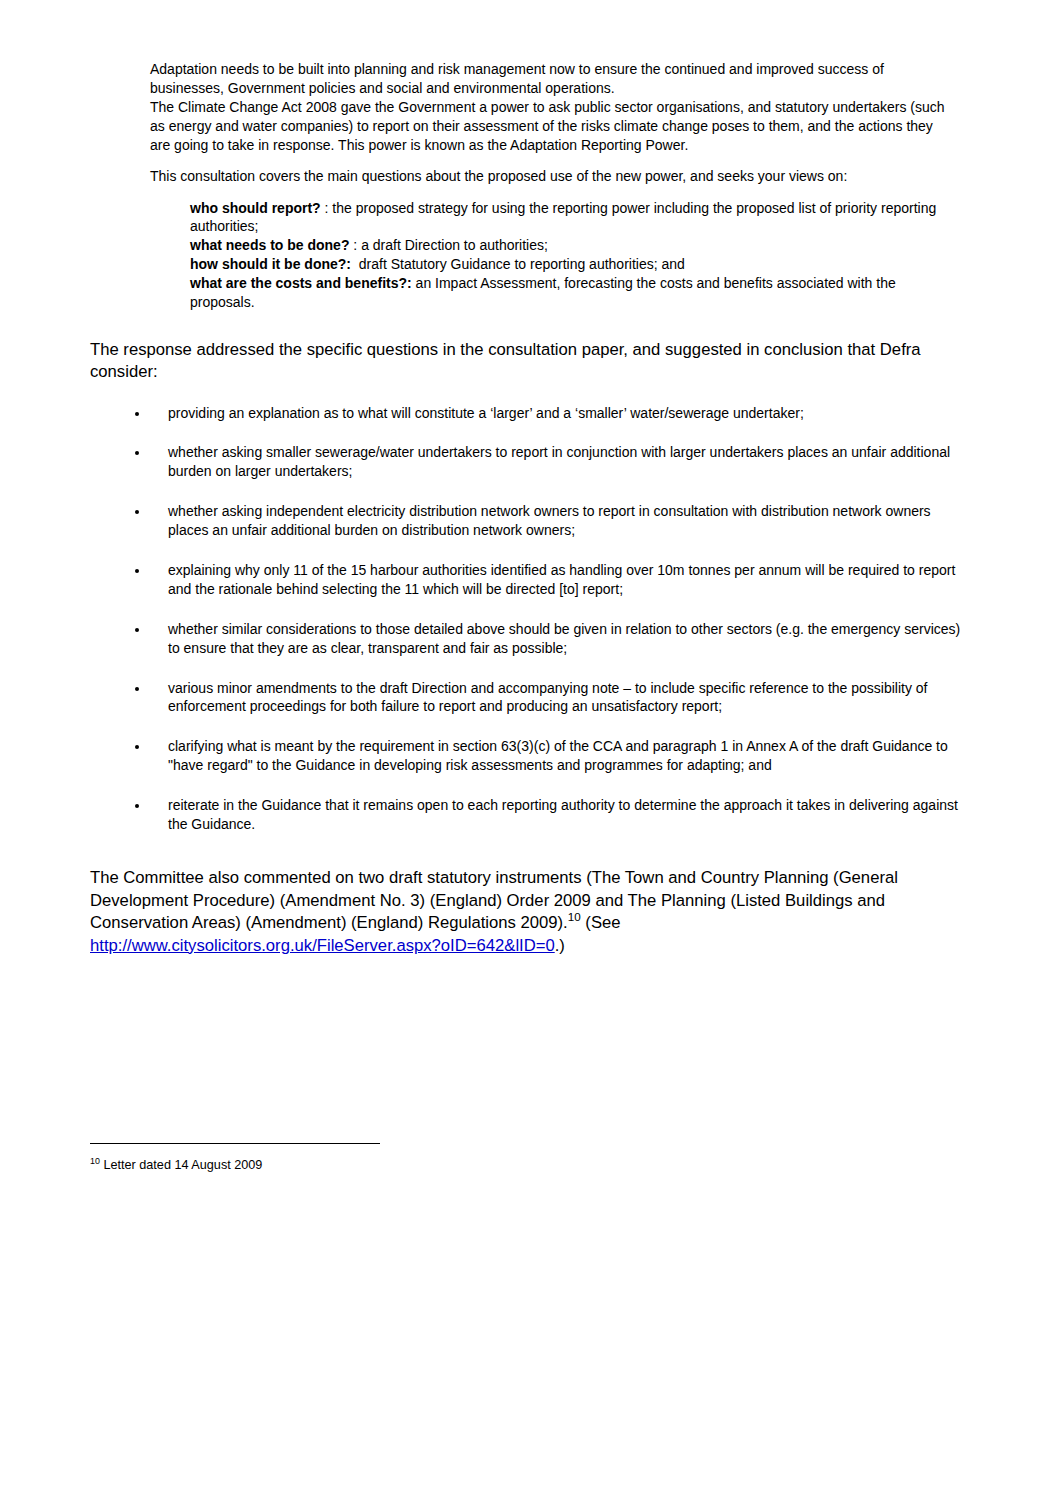Adaptation needs to be built into planning and risk management now to ensure the continued and improved success of businesses, Government policies and social and environmental operations.
The Climate Change Act 2008 gave the Government a power to ask public sector organisations, and statutory undertakers (such as energy and water companies) to report on their assessment of the risks climate change poses to them, and the actions they are going to take in response. This power is known as the Adaptation Reporting Power.
This consultation covers the main questions about the proposed use of the new power, and seeks your views on:
who should report? : the proposed strategy for using the reporting power including the proposed list of priority reporting authorities;
what needs to be done? : a draft Direction to authorities;
how should it be done?: draft Statutory Guidance to reporting authorities; and
what are the costs and benefits?: an Impact Assessment, forecasting the costs and benefits associated with the proposals.
The response addressed the specific questions in the consultation paper, and suggested in conclusion that Defra consider:
providing an explanation as to what will constitute a ‘larger’ and a ‘smaller’ water/sewerage undertaker;
whether asking smaller sewerage/water undertakers to report in conjunction with larger undertakers places an unfair additional burden on larger undertakers;
whether asking independent electricity distribution network owners to report in consultation with distribution network owners places an unfair additional burden on distribution network owners;
explaining why only 11 of the 15 harbour authorities identified as handling over 10m tonnes per annum will be required to report and the rationale behind selecting the 11 which will be directed [to] report;
whether similar considerations to those detailed above should be given in relation to other sectors (e.g. the emergency services) to ensure that they are as clear, transparent and fair as possible;
various minor amendments to the draft Direction and accompanying note – to include specific reference to the possibility of enforcement proceedings for both failure to report and producing an unsatisfactory report;
clarifying what is meant by the requirement in section 63(3)(c) of the CCA and paragraph 1 in Annex A of the draft Guidance to "have regard" to the Guidance in developing risk assessments and programmes for adapting; and
reiterate in the Guidance that it remains open to each reporting authority to determine the approach it takes in delivering against the Guidance.
The Committee also commented on two draft statutory instruments (The Town and Country Planning (General Development Procedure) (Amendment No. 3) (England) Order 2009 and The Planning (Listed Buildings and Conservation Areas) (Amendment) (England) Regulations 2009).10 (See http://www.citysolicitors.org.uk/FileServer.aspx?oID=642&lID=0.)
10 Letter dated 14 August 2009